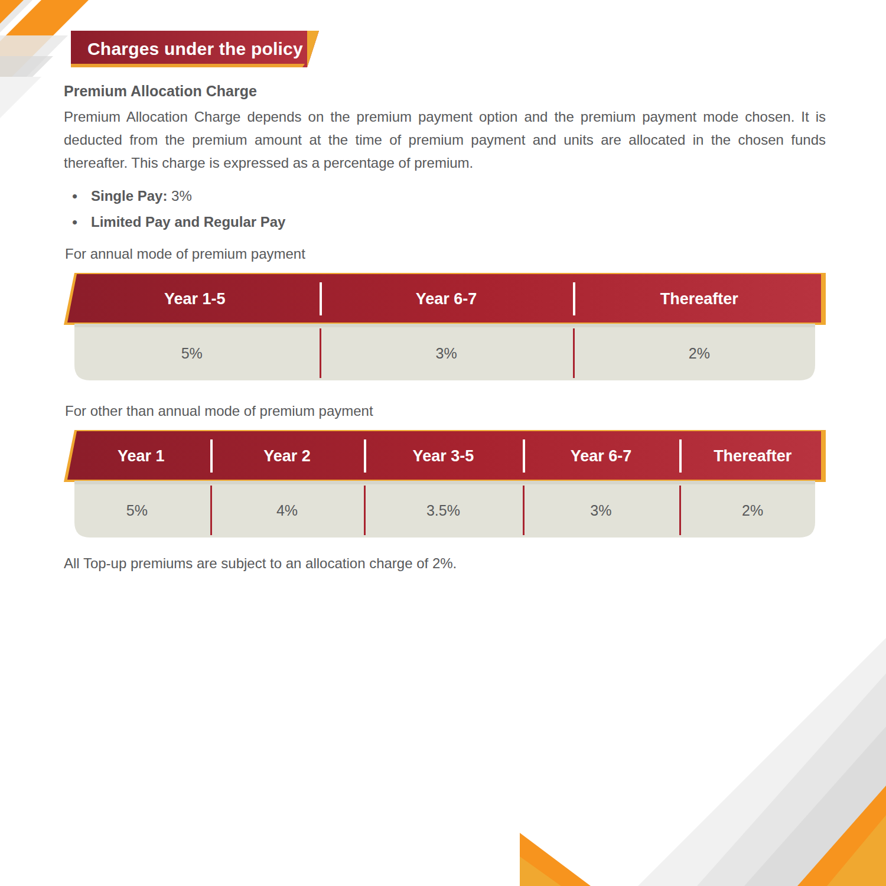Charges under the policy
Premium Allocation Charge
Premium Allocation Charge depends on the premium payment option and the premium payment mode chosen. It is deducted from the premium amount at the time of premium payment and units are allocated in the chosen funds thereafter. This charge is expressed as a percentage of premium.
Single Pay: 3%
Limited Pay and Regular Pay
For annual mode of premium payment
Year 1-5
Year 6-7
Thereafter
5%
3%
2%
For other than annual mode of premium payment
Year 1
Year 2
Year 3-5
Year 6-7
Thereafter
5%
4%
3.5%
3%
2%
All Top-up premiums are subject to an allocation charge of 2%.